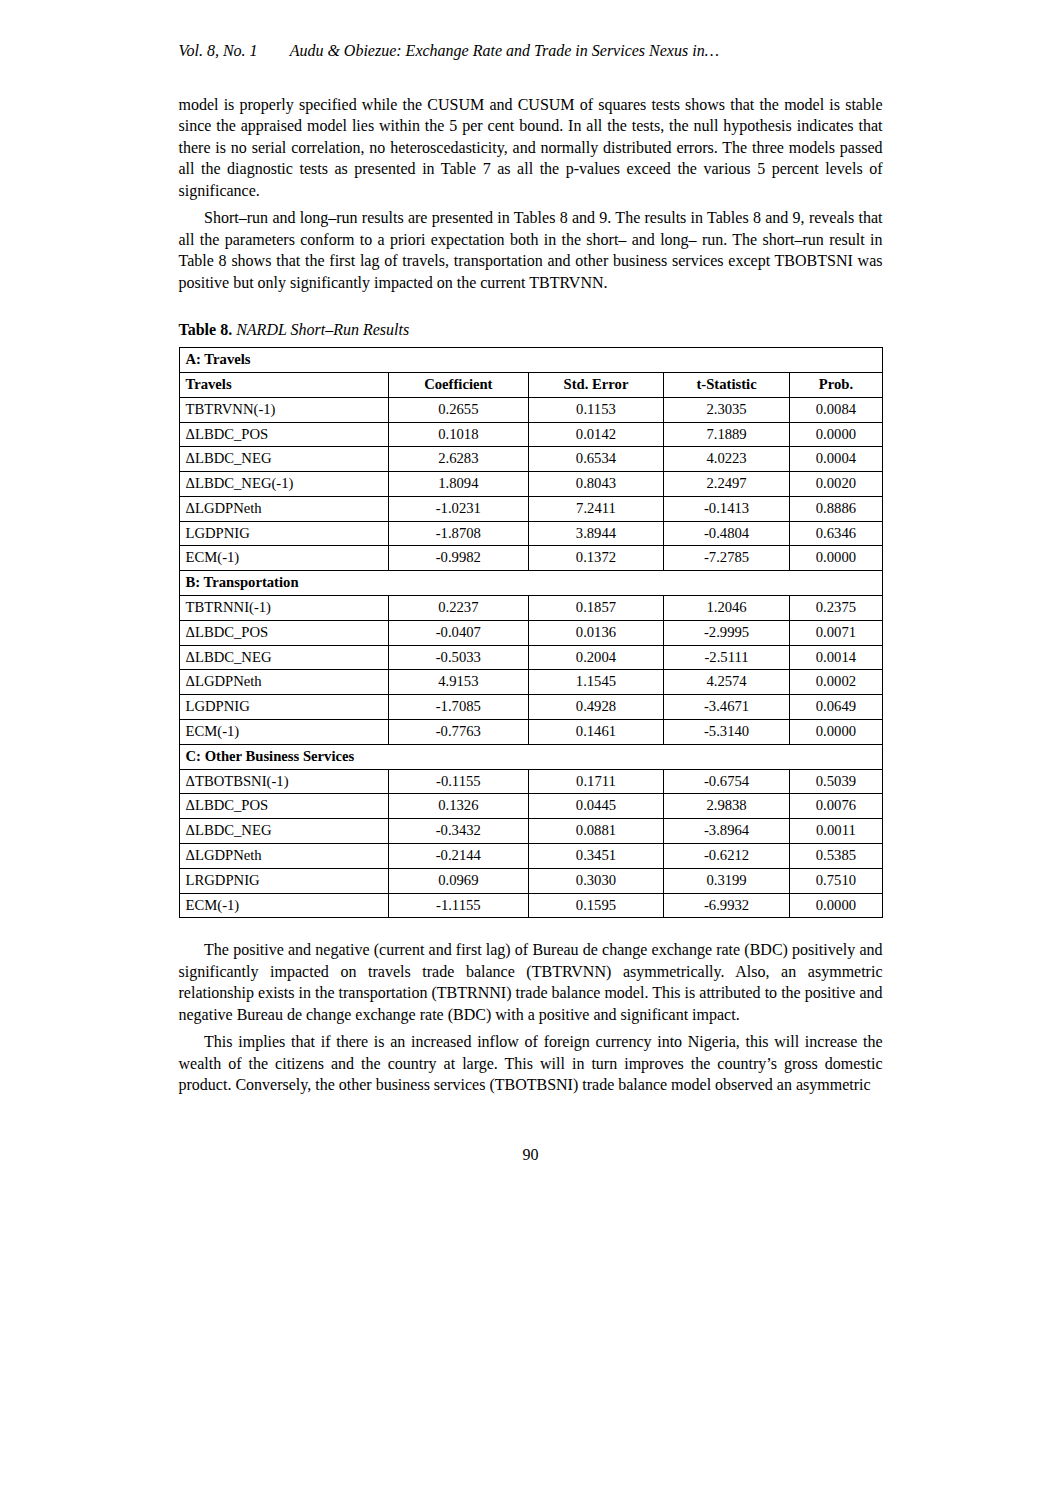Vol. 8, No. 1 Audu & Obiezue: Exchange Rate and Trade in Services Nexus in…
model is properly specified while the CUSUM and CUSUM of squares tests shows that the model is stable since the appraised model lies within the 5 per cent bound. In all the tests, the null hypothesis indicates that there is no serial correlation, no heteroscedasticity, and normally distributed errors. The three models passed all the diagnostic tests as presented in Table 7 as all the p-values exceed the various 5 percent levels of significance.
Short–run and long–run results are presented in Tables 8 and 9. The results in Tables 8 and 9, reveals that all the parameters conform to a priori expectation both in the short– and long– run. The short–run result in Table 8 shows that the first lag of travels, transportation and other business services except TBOBTSNI was positive but only significantly impacted on the current TBTRVNN.
Table 8. NARDL Short–Run Results
| A: Travels |
| Travels | Coefficient | Std. Error | t-Statistic | Prob. |
| TBTRVNN(-1) | 0.2655 | 0.1153 | 2.3035 | 0.0084 |
| ΔLBDC_POS | 0.1018 | 0.0142 | 7.1889 | 0.0000 |
| ΔLBDC_NEG | 2.6283 | 0.6534 | 4.0223 | 0.0004 |
| ΔLBDC_NEG(-1) | 1.8094 | 0.8043 | 2.2497 | 0.0020 |
| ΔLGDPNeth | -1.0231 | 7.2411 | -0.1413 | 0.8886 |
| LGDPNIG | -1.8708 | 3.8944 | -0.4804 | 0.6346 |
| ECM(-1) | -0.9982 | 0.1372 | -7.2785 | 0.0000 |
| B: Transportation |
| TBTRNNI(-1) | 0.2237 | 0.1857 | 1.2046 | 0.2375 |
| ΔLBDC_POS | -0.0407 | 0.0136 | -2.9995 | 0.0071 |
| ΔLBDC_NEG | -0.5033 | 0.2004 | -2.5111 | 0.0014 |
| ΔLGDPNeth | 4.9153 | 1.1545 | 4.2574 | 0.0002 |
| LGDPNIG | -1.7085 | 0.4928 | -3.4671 | 0.0649 |
| ECM(-1) | -0.7763 | 0.1461 | -5.3140 | 0.0000 |
| C: Other Business Services |
| ΔTBOTBSNI(-1) | -0.1155 | 0.1711 | -0.6754 | 0.5039 |
| ΔLBDC_POS | 0.1326 | 0.0445 | 2.9838 | 0.0076 |
| ΔLBDC_NEG | -0.3432 | 0.0881 | -3.8964 | 0.0011 |
| ΔLGDPNeth | -0.2144 | 0.3451 | -0.6212 | 0.5385 |
| LRGDPNIG | 0.0969 | 0.3030 | 0.3199 | 0.7510 |
| ECM(-1) | -1.1155 | 0.1595 | -6.9932 | 0.0000 |
The positive and negative (current and first lag) of Bureau de change exchange rate (BDC) positively and significantly impacted on travels trade balance (TBTRVNN) asymmetrically. Also, an asymmetric relationship exists in the transportation (TBTRNNI) trade balance model. This is attributed to the positive and negative Bureau de change exchange rate (BDC) with a positive and significant impact.
This implies that if there is an increased inflow of foreign currency into Nigeria, this will increase the wealth of the citizens and the country at large. This will in turn improves the country’s gross domestic product. Conversely, the other business services (TBOTBSNI) trade balance model observed an asymmetric
90